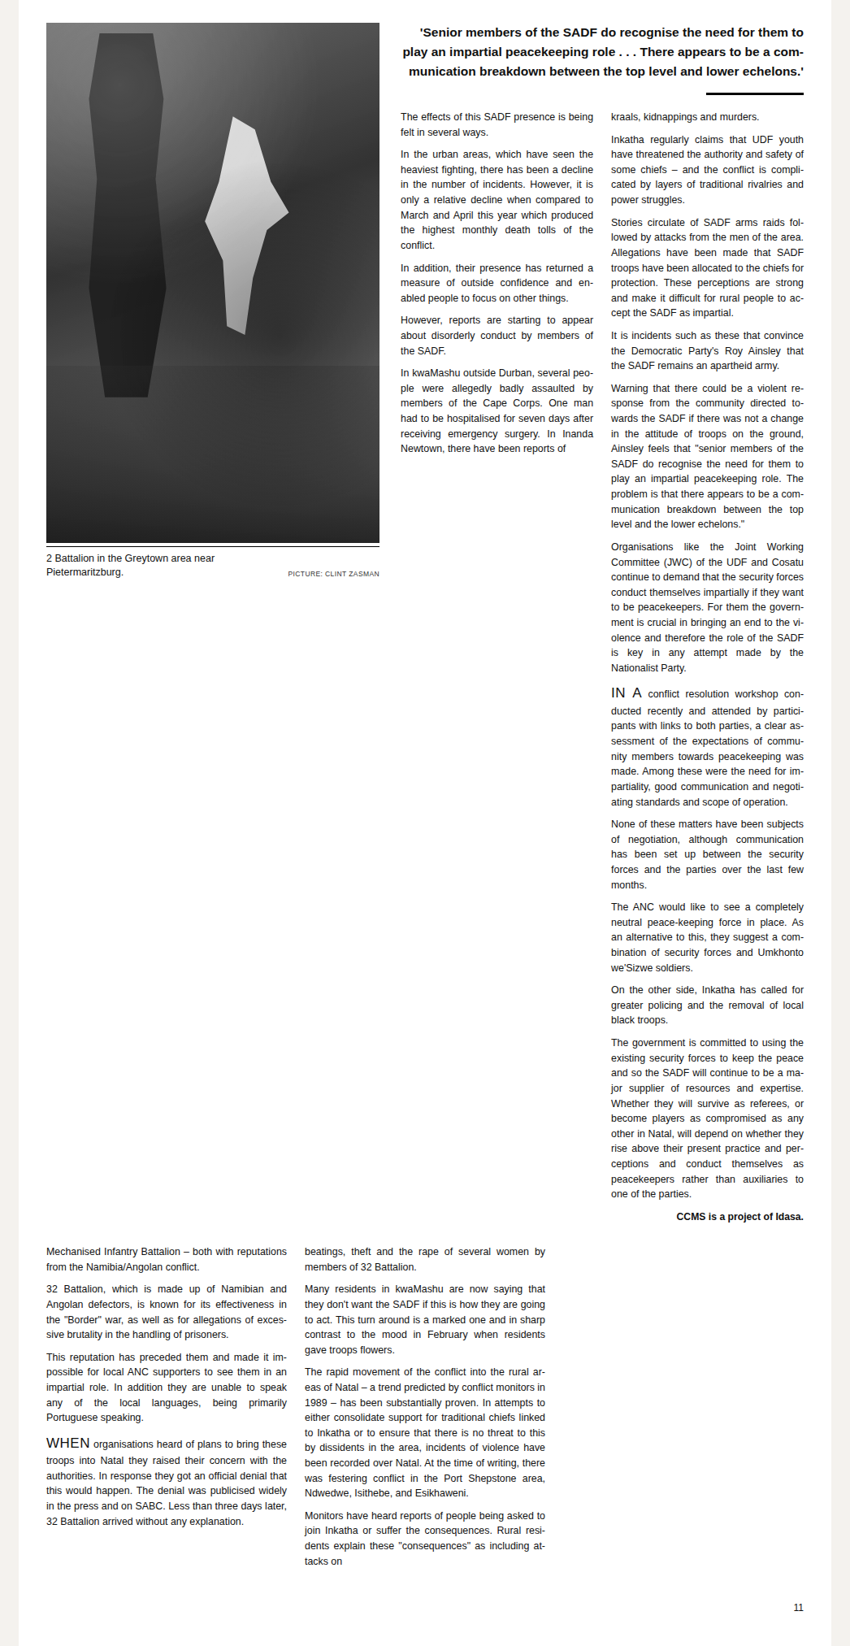2 Battalion in the Greytown area near Pietermaritzburg. picture: CLINT ZASMAN
'Senior members of the SADF do recognise the need for them to play an impartial peacekeeping role . . . There appears to be a communication breakdown between the top level and lower echelons.'
The effects of this SADF presence is being felt in several ways.
In the urban areas, which have seen the heaviest fighting, there has been a decline in the number of incidents. However, it is only a relative decline when compared to March and April this year which produced the highest monthly death tolls of the conflict.
In addition, their presence has returned a measure of outside confidence and enabled people to focus on other things.
However, reports are starting to appear about disorderly conduct by members of the SADF.
In kwaMashu outside Durban, several people were allegedly badly assaulted by members of the Cape Corps. One man had to be hospitalised for seven days after receiving emergency surgery. In Inanda Newtown, there have been reports of
kraals, kidnappings and murders.
Inkatha regularly claims that UDF youth have threatened the authority and safety of some chiefs – and the conflict is complicated by layers of traditional rivalries and power struggles.
Stories circulate of SADF arms raids followed by attacks from the men of the area. Allegations have been made that SADF troops have been allocated to the chiefs for protection. These perceptions are strong and make it difficult for rural people to accept the SADF as impartial.
It is incidents such as these that convince the Democratic Party's Roy Ainsley that the SADF remains an apartheid army.
Warning that there could be a violent response from the community directed towards the SADF if there was not a change in the attitude of troops on the ground, Ainsley feels that "senior members of the SADF do recognise the need for them to play an impartial peacekeeping role. The problem is that there appears to be a communication breakdown between the top level and the lower echelons."
Organisations like the Joint Working Committee (JWC) of the UDF and Cosatu continue to demand that the security forces conduct themselves impartially if they want to be peacekeepers. For them the government is crucial in bringing an end to the violence and therefore the role of the SADF is key in any attempt made by the Nationalist Party.
IN A conflict resolution workshop conducted recently and attended by participants with links to both parties, a clear assessment of the expectations of community members towards peacekeeping was made. Among these were the need for impartiality, good communication and negotiating standards and scope of operation.
None of these matters have been subjects of negotiation, although communication has been set up between the security forces and the parties over the last few months.
The ANC would like to see a completely neutral peace-keeping force in place. As an alternative to this, they suggest a combination of security forces and Umkhonto we'Sizwe soldiers.
On the other side, Inkatha has called for greater policing and the removal of local black troops.
The government is committed to using the existing security forces to keep the peace and so the SADF will continue to be a major supplier of resources and expertise. Whether they will survive as referees, or become players as compromised as any other in Natal, will depend on whether they rise above their present practice and perceptions and conduct themselves as peacekeepers rather than auxiliaries to one of the parties.
CCMS is a project of Idasa.
Mechanised Infantry Battalion – both with reputations from the Namibia/Angolan conflict.
32 Battalion, which is made up of Namibian and Angolan defectors, is known for its effectiveness in the "Border" war, as well as for allegations of excessive brutality in the handling of prisoners.
This reputation has preceded them and made it impossible for local ANC supporters to see them in an impartial role. In addition they are unable to speak any of the local languages, being primarily Portuguese speaking.
WHEN organisations heard of plans to bring these troops into Natal they raised their concern with the authorities. In response they got an official denial that this would happen. The denial was publicised widely in the press and on SABC. Less than three days later, 32 Battalion arrived without any explanation.
beatings, theft and the rape of several women by members of 32 Battalion.
Many residents in kwaMashu are now saying that they don't want the SADF if this is how they are going to act. This turn around is a marked one and in sharp contrast to the mood in February when residents gave troops flowers.
The rapid movement of the conflict into the rural areas of Natal – a trend predicted by conflict monitors in 1989 – has been substantially proven. In attempts to either consolidate support for traditional chiefs linked to Inkatha or to ensure that there is no threat to this by dissidents in the area, incidents of violence have been recorded over Natal. At the time of writing, there was festering conflict in the Port Shepstone area, Ndwedwe, Isithebe, and Esikhaweni.
Monitors have heard reports of people being asked to join Inkatha or suffer the consequences. Rural residents explain these "consequences" as including attacks on
11